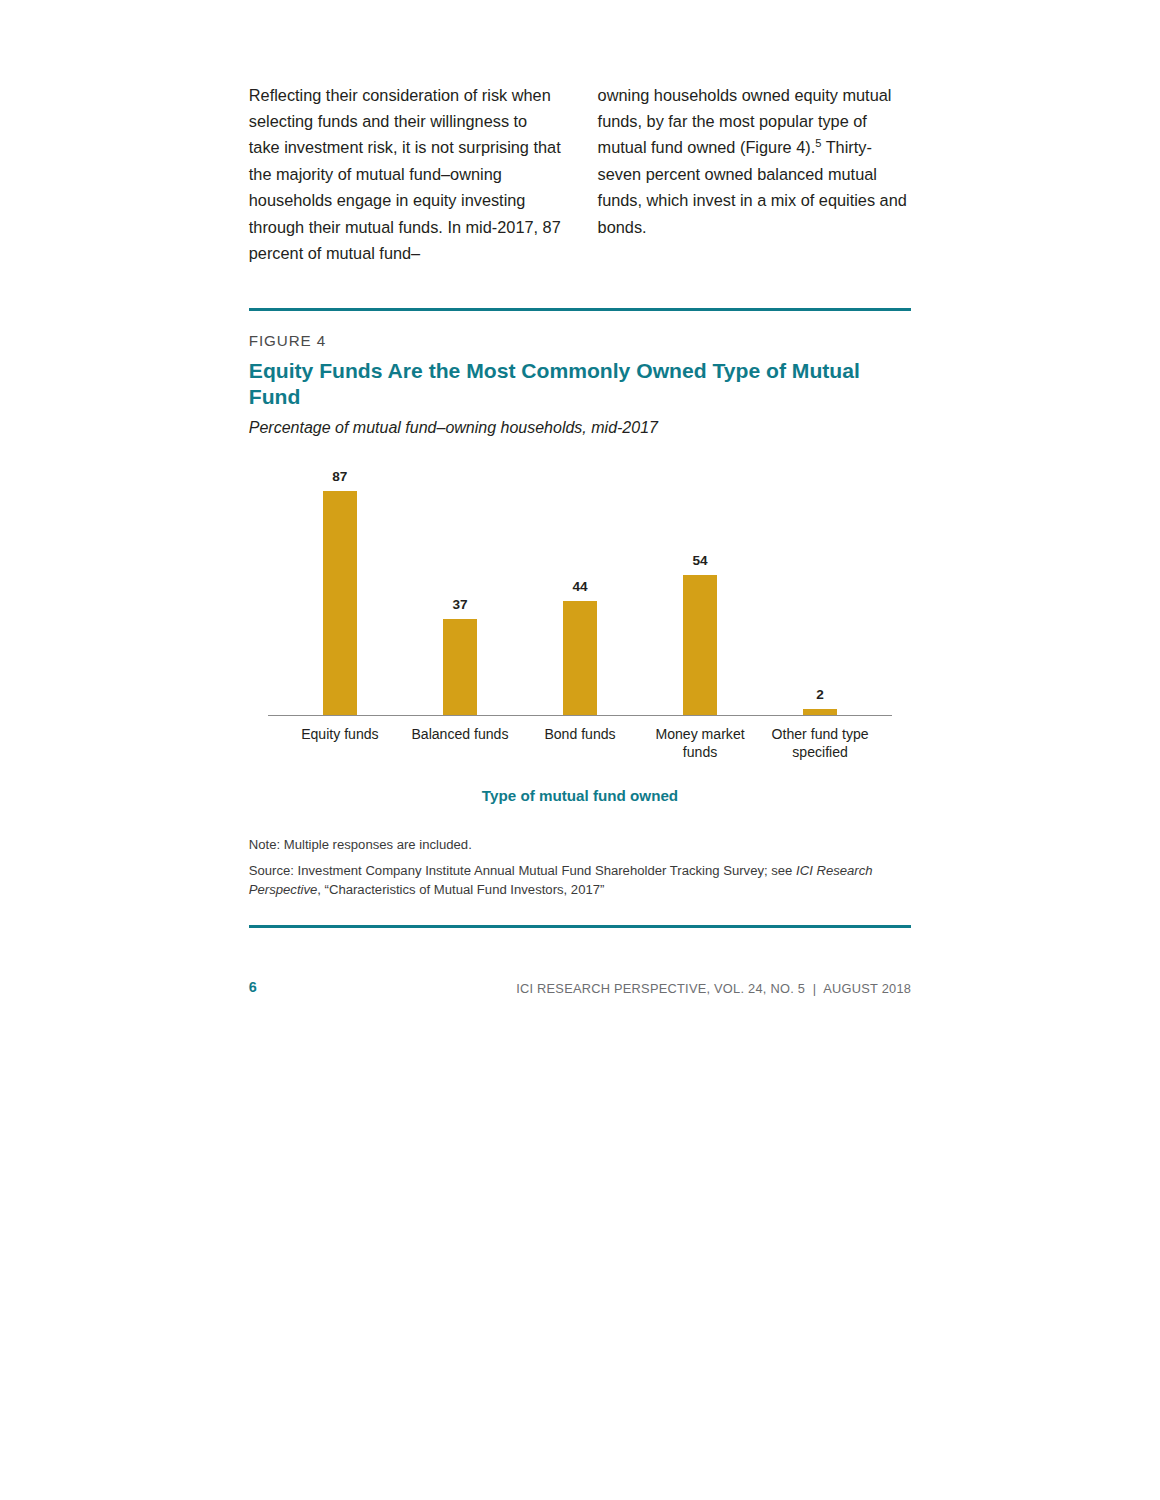Reflecting their consideration of risk when selecting funds and their willingness to take investment risk, it is not surprising that the majority of mutual fund–owning households engage in equity investing through their mutual funds. In mid-2017, 87 percent of mutual fund–
owning households owned equity mutual funds, by far the most popular type of mutual fund owned (Figure 4).5 Thirty-seven percent owned balanced mutual funds, which invest in a mix of equities and bonds.
FIGURE 4
Equity Funds Are the Most Commonly Owned Type of Mutual Fund
Percentage of mutual fund–owning households, mid-2017
87
37
44
54
2
Equity funds Balanced funds Bond funds Money market funds Other fund type specified
Type of mutual fund owned
Note: Multiple responses are included.
Source: Investment Company Institute Annual Mutual Fund Shareholder Tracking Survey; see ICI Research Perspective, “Characteristics of Mutual Fund Investors, 2017”
6 ICI RESEARCH PERSPECTIVE, VOL. 24, NO. 5 | AUGUST 2018